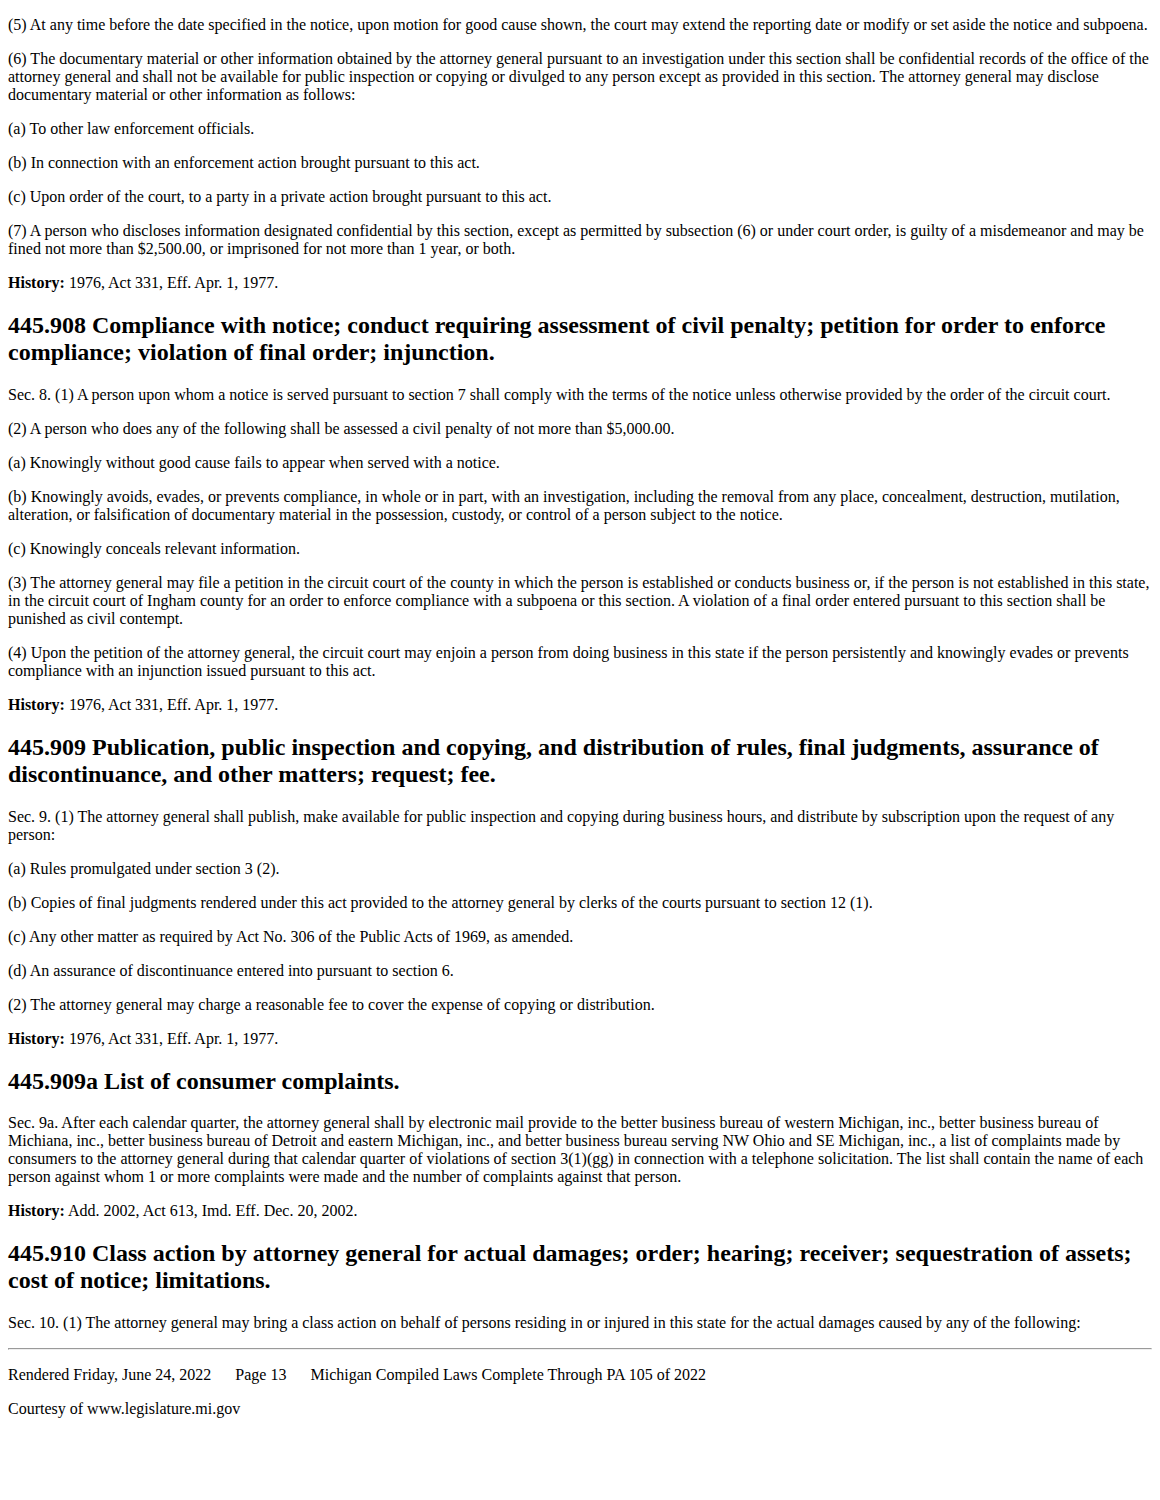(5) At any time before the date specified in the notice, upon motion for good cause shown, the court may extend the reporting date or modify or set aside the notice and subpoena.
(6) The documentary material or other information obtained by the attorney general pursuant to an investigation under this section shall be confidential records of the office of the attorney general and shall not be available for public inspection or copying or divulged to any person except as provided in this section. The attorney general may disclose documentary material or other information as follows:
(a) To other law enforcement officials.
(b) In connection with an enforcement action brought pursuant to this act.
(c) Upon order of the court, to a party in a private action brought pursuant to this act.
(7) A person who discloses information designated confidential by this section, except as permitted by subsection (6) or under court order, is guilty of a misdemeanor and may be fined not more than $2,500.00, or imprisoned for not more than 1 year, or both.
History: 1976, Act 331, Eff. Apr. 1, 1977.
445.908 Compliance with notice; conduct requiring assessment of civil penalty; petition for order to enforce compliance; violation of final order; injunction.
Sec. 8. (1) A person upon whom a notice is served pursuant to section 7 shall comply with the terms of the notice unless otherwise provided by the order of the circuit court.
(2) A person who does any of the following shall be assessed a civil penalty of not more than $5,000.00.
(a) Knowingly without good cause fails to appear when served with a notice.
(b) Knowingly avoids, evades, or prevents compliance, in whole or in part, with an investigation, including the removal from any place, concealment, destruction, mutilation, alteration, or falsification of documentary material in the possession, custody, or control of a person subject to the notice.
(c) Knowingly conceals relevant information.
(3) The attorney general may file a petition in the circuit court of the county in which the person is established or conducts business or, if the person is not established in this state, in the circuit court of Ingham county for an order to enforce compliance with a subpoena or this section. A violation of a final order entered pursuant to this section shall be punished as civil contempt.
(4) Upon the petition of the attorney general, the circuit court may enjoin a person from doing business in this state if the person persistently and knowingly evades or prevents compliance with an injunction issued pursuant to this act.
History: 1976, Act 331, Eff. Apr. 1, 1977.
445.909 Publication, public inspection and copying, and distribution of rules, final judgments, assurance of discontinuance, and other matters; request; fee.
Sec. 9. (1) The attorney general shall publish, make available for public inspection and copying during business hours, and distribute by subscription upon the request of any person:
(a) Rules promulgated under section 3 (2).
(b) Copies of final judgments rendered under this act provided to the attorney general by clerks of the courts pursuant to section 12 (1).
(c) Any other matter as required by Act No. 306 of the Public Acts of 1969, as amended.
(d) An assurance of discontinuance entered into pursuant to section 6.
(2) The attorney general may charge a reasonable fee to cover the expense of copying or distribution.
History: 1976, Act 331, Eff. Apr. 1, 1977.
445.909a List of consumer complaints.
Sec. 9a. After each calendar quarter, the attorney general shall by electronic mail provide to the better business bureau of western Michigan, inc., better business bureau of Michiana, inc., better business bureau of Detroit and eastern Michigan, inc., and better business bureau serving NW Ohio and SE Michigan, inc., a list of complaints made by consumers to the attorney general during that calendar quarter of violations of section 3(1)(gg) in connection with a telephone solicitation. The list shall contain the name of each person against whom 1 or more complaints were made and the number of complaints against that person.
History: Add. 2002, Act 613, Imd. Eff. Dec. 20, 2002.
445.910 Class action by attorney general for actual damages; order; hearing; receiver; sequestration of assets; cost of notice; limitations.
Sec. 10. (1) The attorney general may bring a class action on behalf of persons residing in or injured in this state for the actual damages caused by any of the following:
Rendered Friday, June 24, 2022 Page 13 Michigan Compiled Laws Complete Through PA 105 of 2022
Courtesy of www.legislature.mi.gov